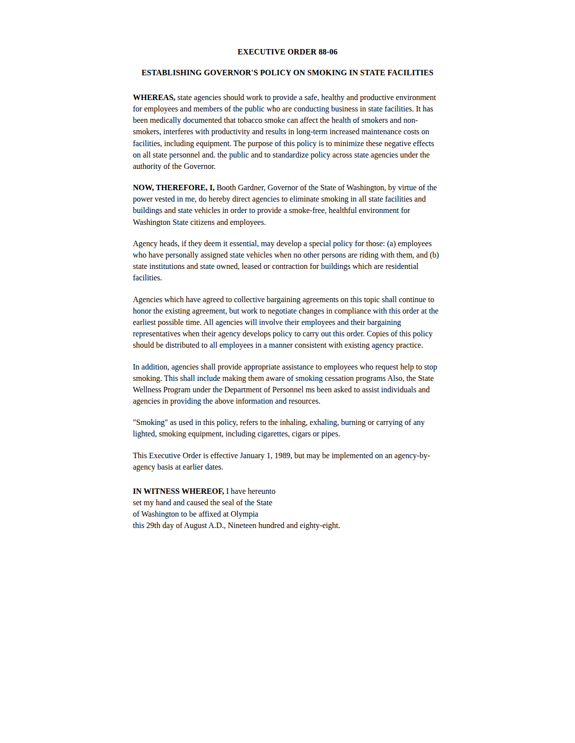EXECUTIVE ORDER 88-06
ESTABLISHING GOVERNOR'S POLICY ON SMOKING IN STATE FACILITIES
WHEREAS, state agencies should work to provide a safe, healthy and productive environment for employees and members of the public who are conducting business in state facilities. It has been medically documented that tobacco smoke can affect the health of smokers and non-smokers, interferes with productivity and results in long-term increased maintenance costs on facilities, including equipment. The purpose of this policy is to minimize these negative effects on all state personnel and. the public and to standardize policy across state agencies under the authority of the Governor.
NOW, THEREFORE, I, Booth Gardner, Governor of the State of Washington, by virtue of the power vested in me, do hereby direct agencies to eliminate smoking in all state facilities and buildings and state vehicles in order to provide a smoke-free, healthful environment for Washington State citizens and employees.
Agency heads, if they deem it essential, may develop a special policy for those: (a) employees who have personally assigned state vehicles when no other persons are riding with them, and (b) state institutions and state owned, leased or contraction for buildings which are residential facilities.
Agencies which have agreed to collective bargaining agreements on this topic shall continue to honor the existing agreement, but work to negotiate changes in compliance with this order at the earliest possible time. All agencies will involve their employees and their bargaining representatives when their agency develops policy to carry out this order. Copies of this policy should be distributed to all employees in a manner consistent with existing agency practice.
In addition, agencies shall provide appropriate assistance to employees who request help to stop smoking. This shall include making them aware of smoking cessation programs Also, the State Wellness Program under the Department of Personnel ms been asked to assist individuals and agencies in providing the above information and resources.
"Smoking" as used in this policy, refers to the inhaling, exhaling, burning or carrying of any lighted, smoking equipment, including cigarettes, cigars or pipes.
This Executive Order is effective January 1, 1989, but may be implemented on an agency-by-agency basis at earlier dates.
IN WITNESS WHEREOF, I have hereunto
set my hand and caused the seal of the State
of Washington to be affixed at Olympia
this 29th day of August A.D., Nineteen hundred and eighty-eight.